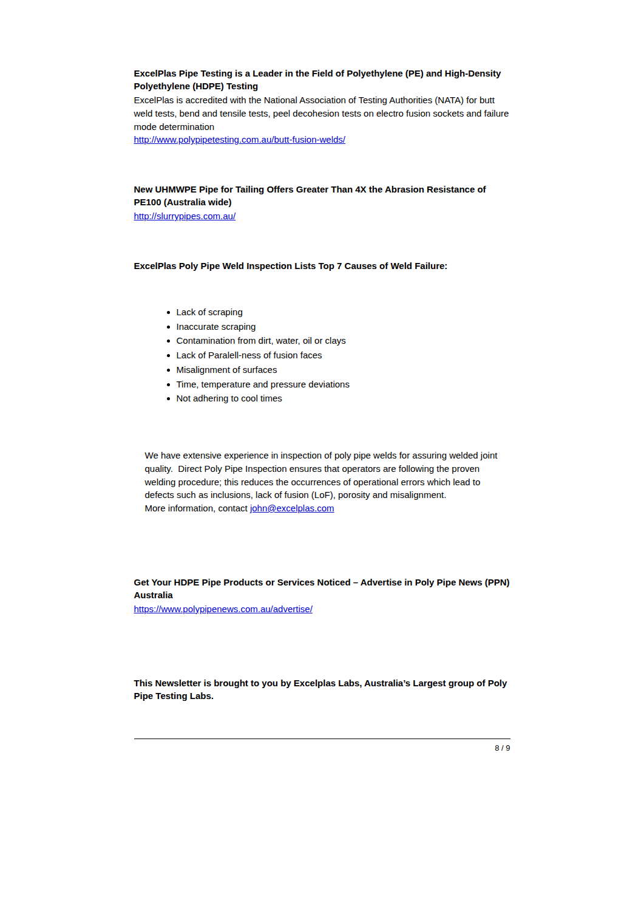ExcelPlas Pipe Testing is a Leader in the Field of Polyethylene (PE) and High-Density Polyethylene (HDPE) Testing
ExcelPlas is accredited with the National Association of Testing Authorities (NATA) for butt weld tests, bend and tensile tests, peel decohesion tests on electro fusion sockets and failure mode determination
http://www.polypipetesting.com.au/butt-fusion-welds/
New UHMWPE Pipe for Tailing Offers Greater Than 4X the Abrasion Resistance of PE100 (Australia wide)
http://slurrypipes.com.au/
ExcelPlas Poly Pipe Weld Inspection Lists Top 7 Causes of Weld Failure:
Lack of scraping
Inaccurate scraping
Contamination from dirt, water, oil or clays
Lack of Paralell-ness of fusion faces
Misalignment of surfaces
Time, temperature and pressure deviations
Not adhering to cool times
We have extensive experience in inspection of poly pipe welds for assuring welded joint quality. Direct Poly Pipe Inspection ensures that operators are following the proven welding procedure; this reduces the occurrences of operational errors which lead to defects such as inclusions, lack of fusion (LoF), porosity and misalignment.
More information, contact john@excelplas.com
Get Your HDPE Pipe Products or Services Noticed – Advertise in Poly Pipe News (PPN) Australia
https://www.polypipenews.com.au/advertise/
This Newsletter is brought to you by Excelplas Labs, Australia’s Largest group of Poly Pipe Testing Labs.
8 / 9